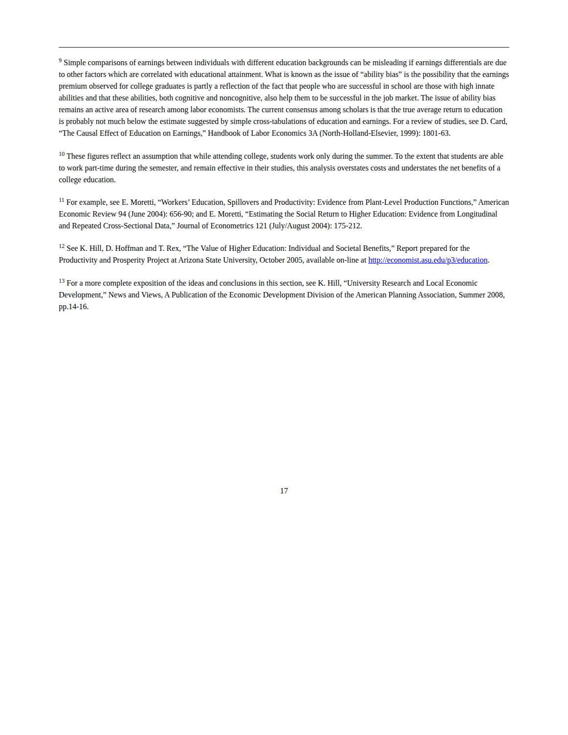9 Simple comparisons of earnings between individuals with different education backgrounds can be misleading if earnings differentials are due to other factors which are correlated with educational attainment. What is known as the issue of “ability bias” is the possibility that the earnings premium observed for college graduates is partly a reflection of the fact that people who are successful in school are those with high innate abilities and that these abilities, both cognitive and noncognitive, also help them to be successful in the job market. The issue of ability bias remains an active area of research among labor economists. The current consensus among scholars is that the true average return to education is probably not much below the estimate suggested by simple cross-tabulations of education and earnings. For a review of studies, see D. Card, “The Causal Effect of Education on Earnings,” Handbook of Labor Economics 3A (North-Holland-Elsevier, 1999): 1801-63.
10 These figures reflect an assumption that while attending college, students work only during the summer. To the extent that students are able to work part-time during the semester, and remain effective in their studies, this analysis overstates costs and understates the net benefits of a college education.
11 For example, see E. Moretti, “Workers’ Education, Spillovers and Productivity: Evidence from Plant-Level Production Functions,” American Economic Review 94 (June 2004): 656-90; and E. Moretti, “Estimating the Social Return to Higher Education: Evidence from Longitudinal and Repeated Cross-Sectional Data,” Journal of Econometrics 121 (July/August 2004): 175-212.
12 See K. Hill, D. Hoffman and T. Rex, “The Value of Higher Education: Individual and Societal Benefits,” Report prepared for the Productivity and Prosperity Project at Arizona State University, October 2005, available on-line at http://economist.asu.edu/p3/education.
13 For a more complete exposition of the ideas and conclusions in this section, see K. Hill, “University Research and Local Economic Development,” News and Views, A Publication of the Economic Development Division of the American Planning Association, Summer 2008, pp.14-16.
17